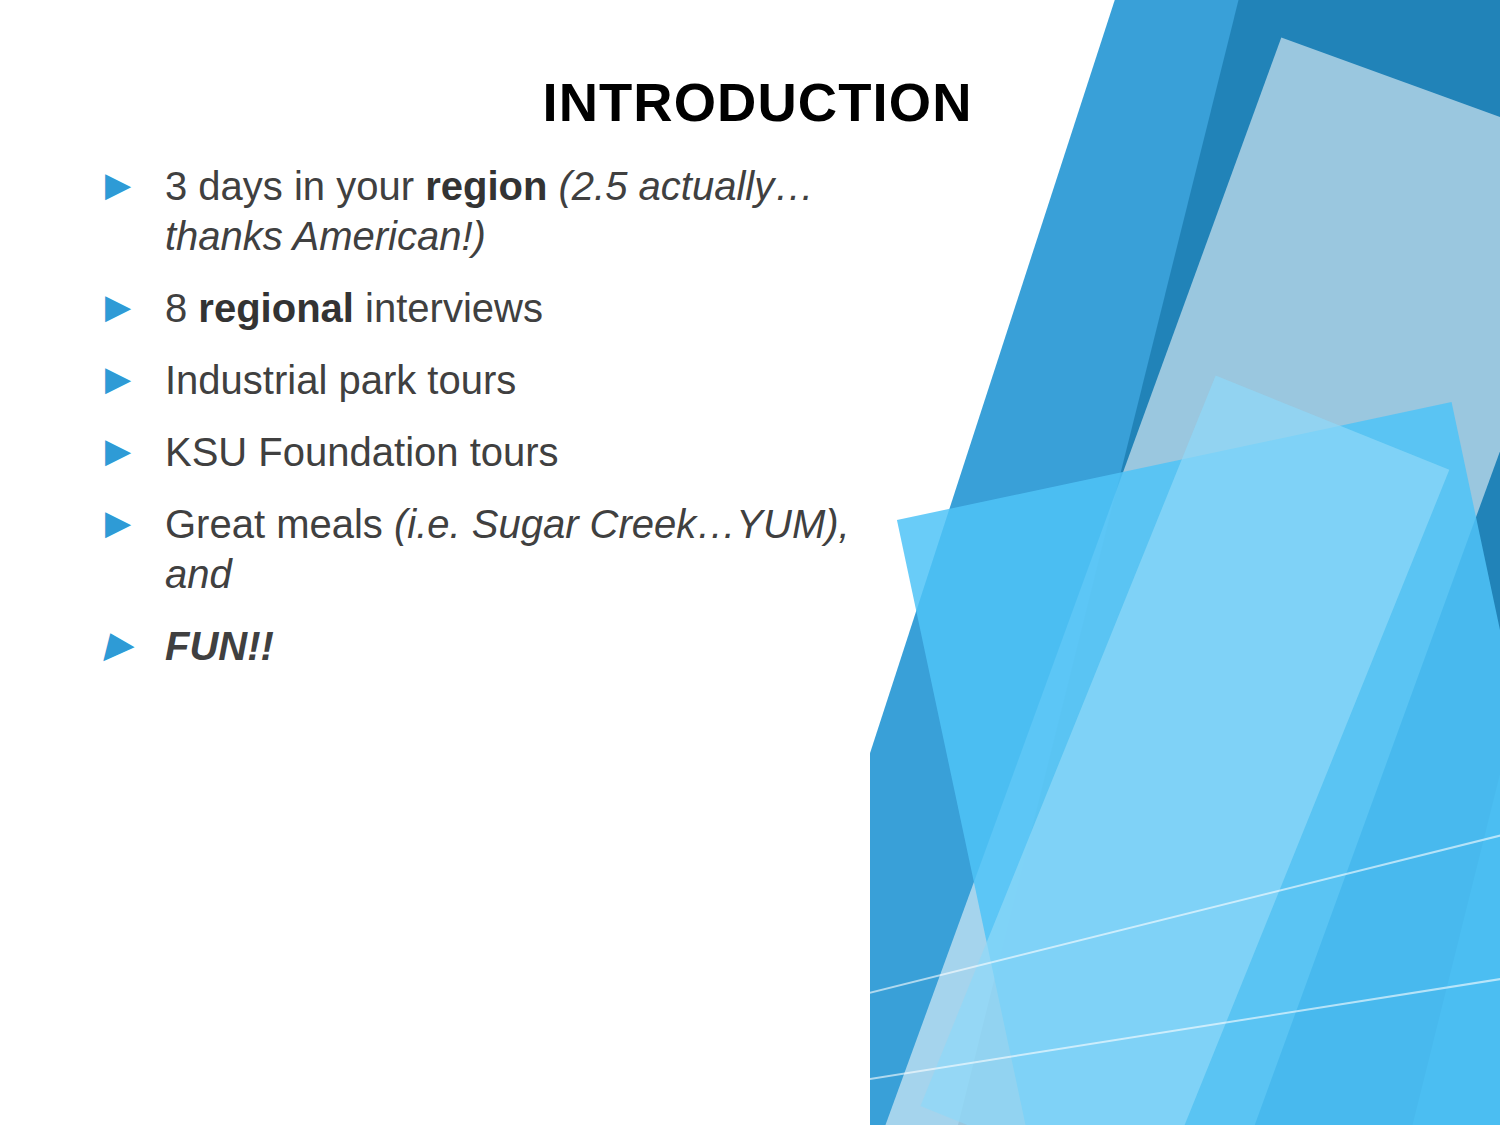INTRODUCTION
3 days in your region (2.5 actually…thanks American!)
8 regional interviews
Industrial park tours
KSU Foundation tours
Great meals (i.e. Sugar Creek…YUM), and
FUN!!